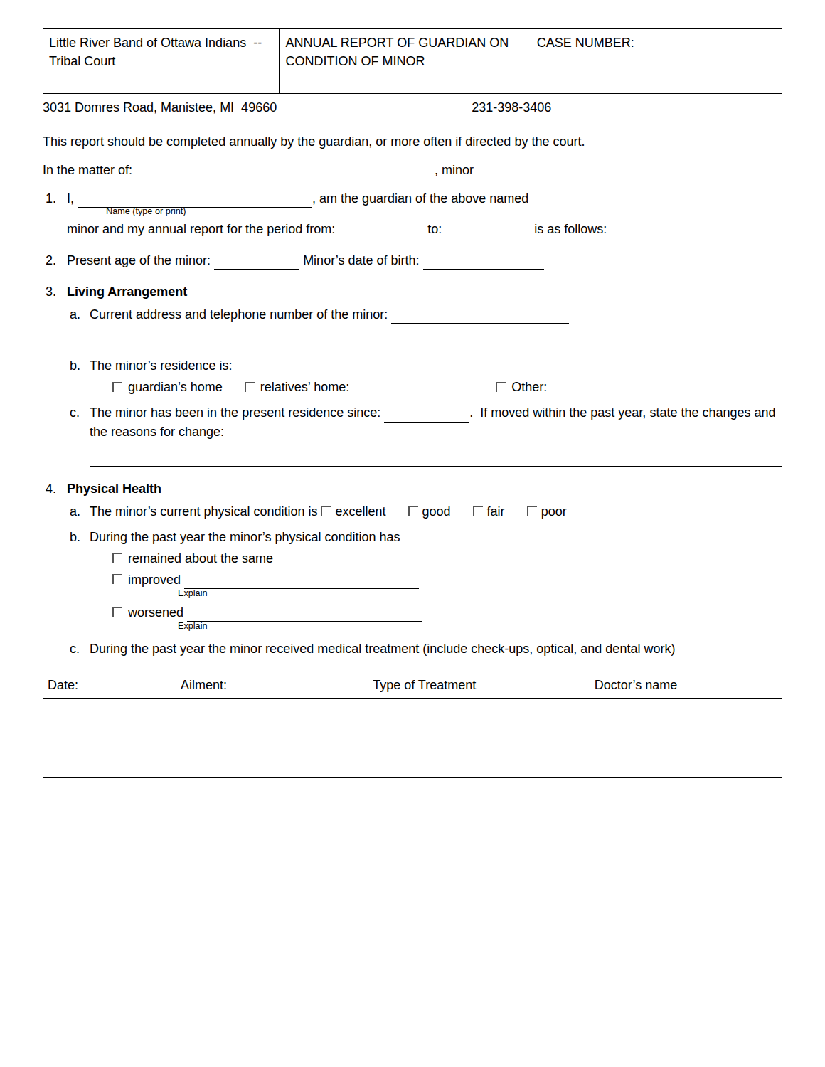| Little River Band of Ottawa Indians -- Tribal Court | ANNUAL REPORT OF GUARDIAN ON CONDITION OF MINOR | CASE NUMBER: |
3031 Domres Road, Manistee, MI 49660
231-398-3406
This report should be completed annually by the guardian, or more often if directed by the court.
In the matter of: , minor
I, , am the guardian of the above named Name (type or print) minor and my annual report for the period from: to: is as follows:
Present age of the minor: Minor’s date of birth:
Living Arrangement
Current address and telephone number of the minor:
The minor’s residence is:
guardian’s home relatives’ home: Other:
The minor has been in the present residence since: . If moved within the past year, state the changes and the reasons for change:
Physical Health
The minor’s current physical condition is excellent good fair poor
During the past year the minor’s physical condition has
remained about the same
improved Explain
worsened Explain
During the past year the minor received medical treatment (include check-ups, optical, and dental work)
| Date: | Ailment: | Type of Treatment | Doctor’s name |